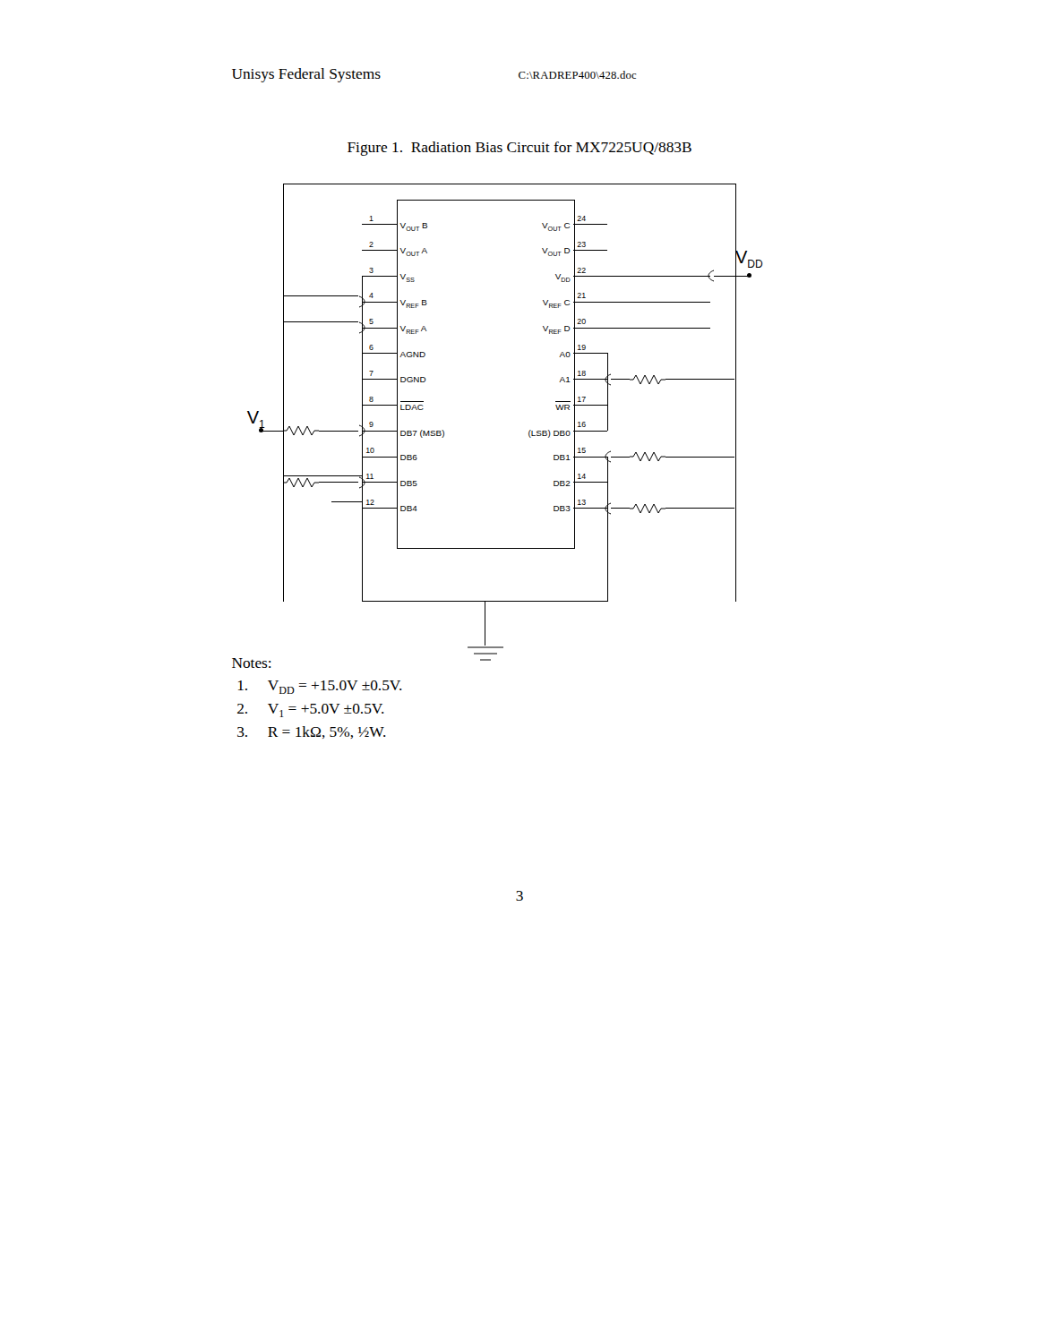Unisys Federal Systems
C:\RADREP400\428.doc
Figure 1. Radiation Bias Circuit for MX7225UQ/883B
1
VOUT B
2
VOUT A
3
VSS
4
VREF B
5
VREF A
6
AGND
7
DGND
8
LDAC
9
DB7 (MSB)
V1
10
DB6
11
DB5
12
DB4
24
VOUT C
23
VOUT D
22
VDD
VDD
21
VREF C
20
VREF D
19
A0
18
A1
17
WR
16
(LSB) DB0
15
DB1
14
DB2
13
DB3
Notes:
1. VDD = +15.0V ±0.5V.
2. V1 = +5.0V ±0.5V.
3. R = 1kΩ, 5%, ½W.
3